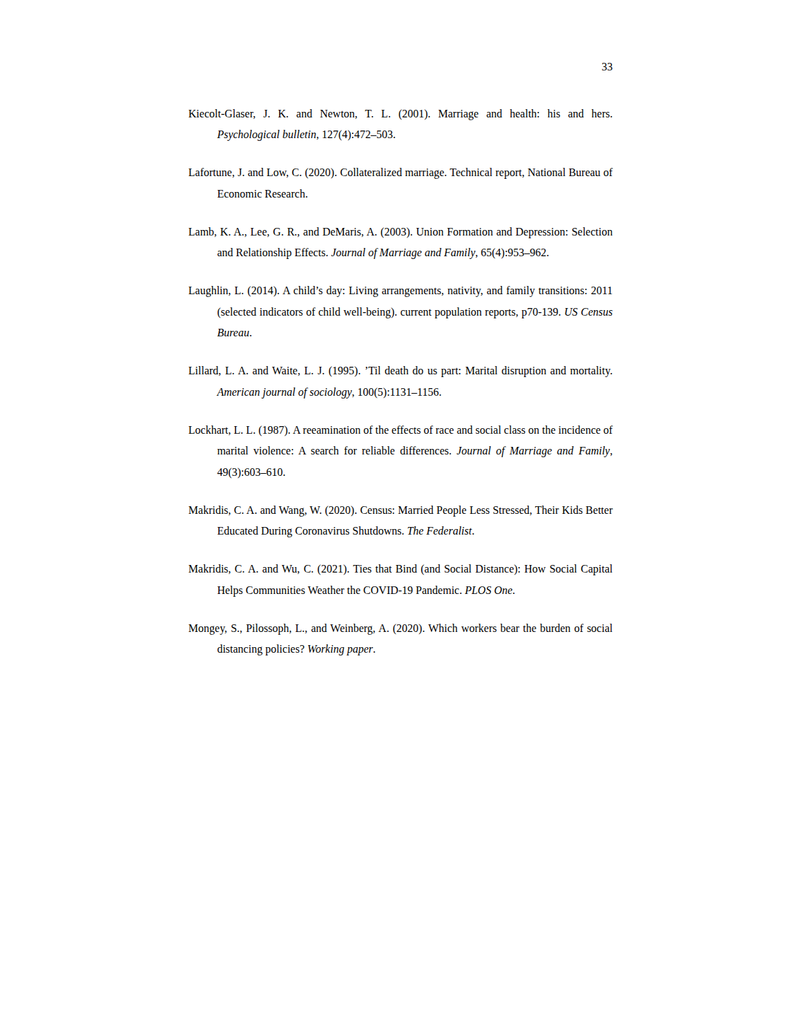33
Kiecolt-Glaser, J. K. and Newton, T. L. (2001). Marriage and health: his and hers. Psychological bulletin, 127(4):472–503.
Lafortune, J. and Low, C. (2020). Collateralized marriage. Technical report, National Bureau of Economic Research.
Lamb, K. A., Lee, G. R., and DeMaris, A. (2003). Union Formation and Depression: Selection and Relationship Effects. Journal of Marriage and Family, 65(4):953–962.
Laughlin, L. (2014). A child’s day: Living arrangements, nativity, and family transitions: 2011 (selected indicators of child well-being). current population reports, p70-139. US Census Bureau.
Lillard, L. A. and Waite, L. J. (1995). ’Til death do us part: Marital disruption and mortality. American journal of sociology, 100(5):1131–1156.
Lockhart, L. L. (1987). A reeamination of the effects of race and social class on the incidence of marital violence: A search for reliable differences. Journal of Marriage and Family, 49(3):603–610.
Makridis, C. A. and Wang, W. (2020). Census: Married People Less Stressed, Their Kids Better Educated During Coronavirus Shutdowns. The Federalist.
Makridis, C. A. and Wu, C. (2021). Ties that Bind (and Social Distance): How Social Capital Helps Communities Weather the COVID-19 Pandemic. PLOS One.
Mongey, S., Pilossoph, L., and Weinberg, A. (2020). Which workers bear the burden of social distancing policies? Working paper.